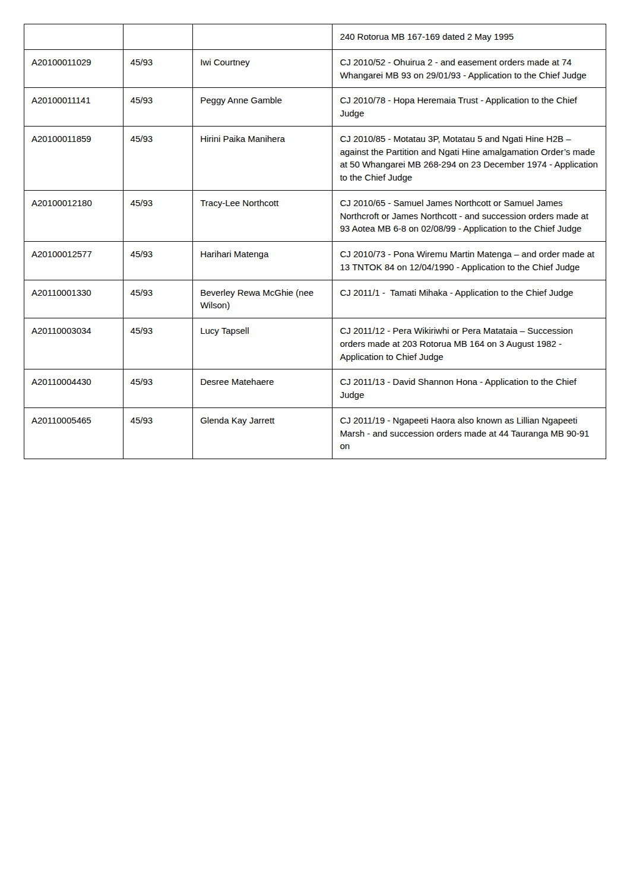| | | | 240 Rotorua MB 167-169 dated 2 May 1995 |
| A20100011029 | 45/93 | Iwi Courtney | CJ 2010/52 - Ohuirua 2 - and easement orders made at 74 Whangarei MB 93 on 29/01/93 - Application to the Chief Judge |
| A20100011141 | 45/93 | Peggy Anne Gamble | CJ 2010/78 - Hopa Heremaia Trust - Application to the Chief Judge |
| A20100011859 | 45/93 | Hirini Paika Manihera | CJ 2010/85 - Motatau 3P, Motatau 5 and Ngati Hine H2B – against the Partition and Ngati Hine amalgamation Order’s made at 50 Whangarei MB 268-294 on 23 December 1974 - Application to the Chief Judge |
| A20100012180 | 45/93 | Tracy-Lee Northcott | CJ 2010/65 - Samuel James Northcott or Samuel James Northcroft or James Northcott - and succession orders made at 93 Aotea MB 6-8 on 02/08/99 - Application to the Chief Judge |
| A20100012577 | 45/93 | Harihari Matenga | CJ 2010/73 - Pona Wiremu Martin Matenga – and order made at 13 TNTOK 84 on 12/04/1990 - Application to the Chief Judge |
| A20110001330 | 45/93 | Beverley Rewa McGhie (nee Wilson) | CJ 2011/1 - Tamati Mihaka - Application to the Chief Judge |
| A20110003034 | 45/93 | Lucy Tapsell | CJ 2011/12 - Pera Wikiriwhi or Pera Matataia – Succession orders made at 203 Rotorua MB 164 on 3 August 1982 - Application to Chief Judge |
| A20110004430 | 45/93 | Desree Matehaere | CJ 2011/13 - David Shannon Hona - Application to the Chief Judge |
| A20110005465 | 45/93 | Glenda Kay Jarrett | CJ 2011/19 - Ngapeeti Haora also known as Lillian Ngapeeti Marsh - and succession orders made at 44 Tauranga MB 90-91 on |